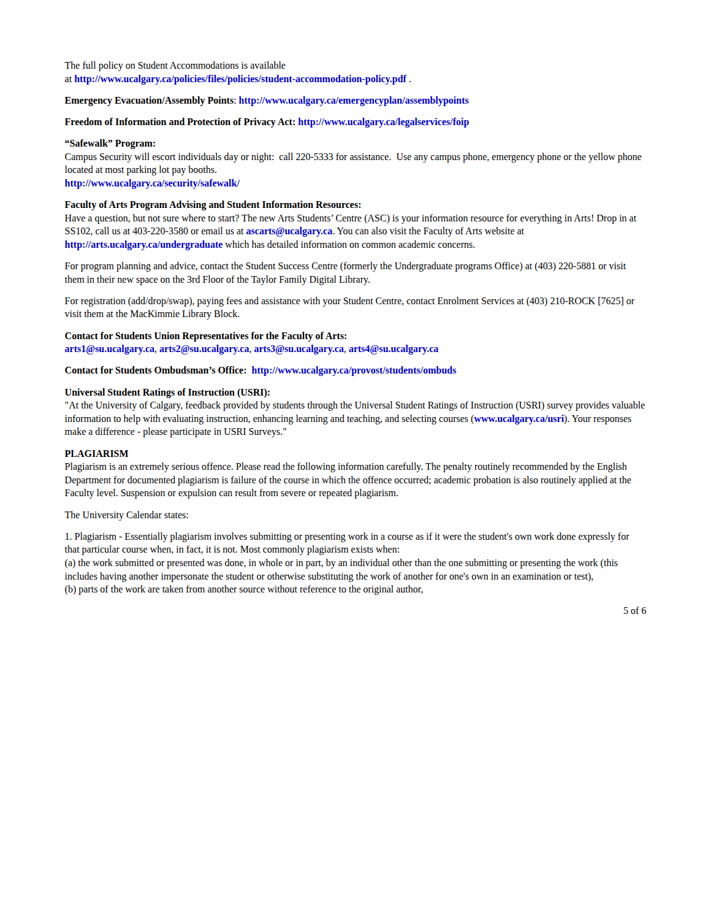The full policy on Student Accommodations is available
at http://www.ucalgary.ca/policies/files/policies/student-accommodation-policy.pdf .
Emergency Evacuation/Assembly Points: http://www.ucalgary.ca/emergencyplan/assemblypoints
Freedom of Information and Protection of Privacy Act: http://www.ucalgary.ca/legalservices/foip
“Safewalk” Program:
Campus Security will escort individuals day or night: call 220-5333 for assistance. Use any campus phone, emergency phone or the yellow phone located at most parking lot pay booths.
http://www.ucalgary.ca/security/safewalk/
Faculty of Arts Program Advising and Student Information Resources:
Have a question, but not sure where to start? The new Arts Students’ Centre (ASC) is your information resource for everything in Arts! Drop in at SS102, call us at 403-220-3580 or email us at ascarts@ucalgary.ca. You can also visit the Faculty of Arts website at http://arts.ucalgary.ca/undergraduate which has detailed information on common academic concerns.
For program planning and advice, contact the Student Success Centre (formerly the Undergraduate programs Office) at (403) 220-5881 or visit them in their new space on the 3rd Floor of the Taylor Family Digital Library.
For registration (add/drop/swap), paying fees and assistance with your Student Centre, contact Enrolment Services at (403) 210-ROCK [7625] or visit them at the MacKimmie Library Block.
Contact for Students Union Representatives for the Faculty of Arts:
arts1@su.ucalgary.ca, arts2@su.ucalgary.ca, arts3@su.ucalgary.ca, arts4@su.ucalgary.ca
Contact for Students Ombudsman’s Office: http://www.ucalgary.ca/provost/students/ombuds
Universal Student Ratings of Instruction (USRI):
"At the University of Calgary, feedback provided by students through the Universal Student Ratings of Instruction (USRI) survey provides valuable information to help with evaluating instruction, enhancing learning and teaching, and selecting courses (www.ucalgary.ca/usri). Your responses make a difference - please participate in USRI Surveys."
PLAGIARISM
Plagiarism is an extremely serious offence. Please read the following information carefully. The penalty routinely recommended by the English Department for documented plagiarism is failure of the course in which the offence occurred; academic probation is also routinely applied at the Faculty level. Suspension or expulsion can result from severe or repeated plagiarism.
The University Calendar states:
1. Plagiarism - Essentially plagiarism involves submitting or presenting work in a course as if it were the student's own work done expressly for that particular course when, in fact, it is not. Most commonly plagiarism exists when:
(a) the work submitted or presented was done, in whole or in part, by an individual other than the one submitting or presenting the work (this includes having another impersonate the student or otherwise substituting the work of another for one's own in an examination or test),
(b) parts of the work are taken from another source without reference to the original author,
5 of 6